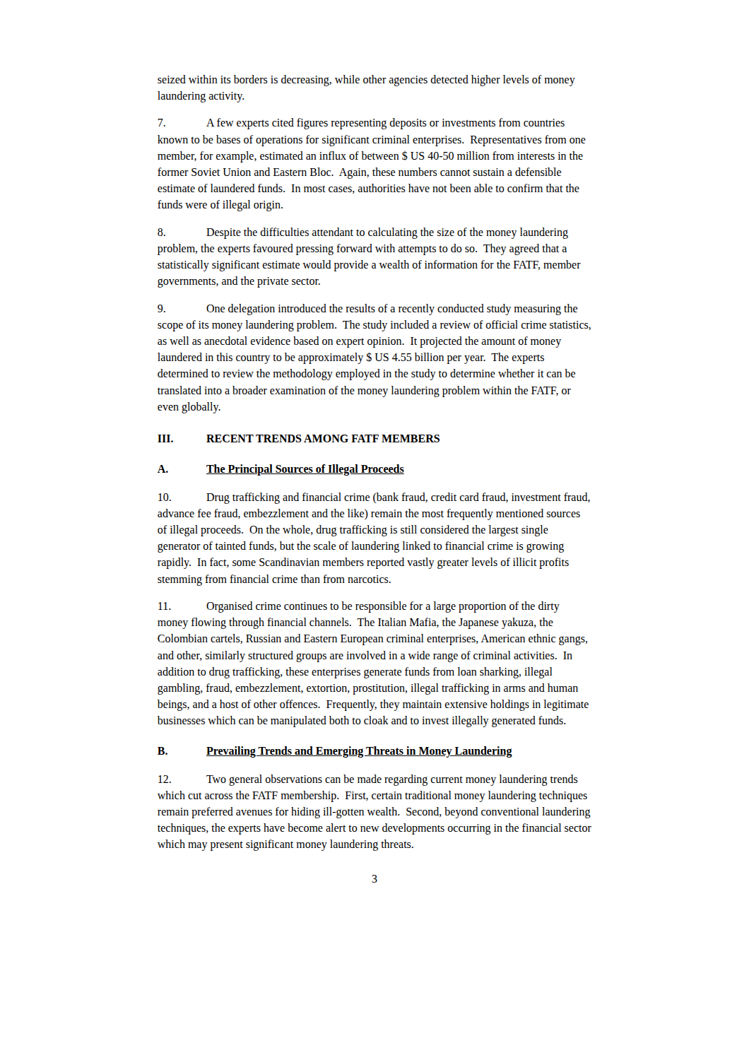seized within its borders is decreasing, while other agencies detected higher levels of money laundering activity.
7. A few experts cited figures representing deposits or investments from countries known to be bases of operations for significant criminal enterprises. Representatives from one member, for example, estimated an influx of between $ US 40-50 million from interests in the former Soviet Union and Eastern Bloc. Again, these numbers cannot sustain a defensible estimate of laundered funds. In most cases, authorities have not been able to confirm that the funds were of illegal origin.
8. Despite the difficulties attendant to calculating the size of the money laundering problem, the experts favoured pressing forward with attempts to do so. They agreed that a statistically significant estimate would provide a wealth of information for the FATF, member governments, and the private sector.
9. One delegation introduced the results of a recently conducted study measuring the scope of its money laundering problem. The study included a review of official crime statistics, as well as anecdotal evidence based on expert opinion. It projected the amount of money laundered in this country to be approximately $ US 4.55 billion per year. The experts determined to review the methodology employed in the study to determine whether it can be translated into a broader examination of the money laundering problem within the FATF, or even globally.
III. RECENT TRENDS AMONG FATF MEMBERS
A. The Principal Sources of Illegal Proceeds
10. Drug trafficking and financial crime (bank fraud, credit card fraud, investment fraud, advance fee fraud, embezzlement and the like) remain the most frequently mentioned sources of illegal proceeds. On the whole, drug trafficking is still considered the largest single generator of tainted funds, but the scale of laundering linked to financial crime is growing rapidly. In fact, some Scandinavian members reported vastly greater levels of illicit profits stemming from financial crime than from narcotics.
11. Organised crime continues to be responsible for a large proportion of the dirty money flowing through financial channels. The Italian Mafia, the Japanese yakuza, the Colombian cartels, Russian and Eastern European criminal enterprises, American ethnic gangs, and other, similarly structured groups are involved in a wide range of criminal activities. In addition to drug trafficking, these enterprises generate funds from loan sharking, illegal gambling, fraud, embezzlement, extortion, prostitution, illegal trafficking in arms and human beings, and a host of other offences. Frequently, they maintain extensive holdings in legitimate businesses which can be manipulated both to cloak and to invest illegally generated funds.
B. Prevailing Trends and Emerging Threats in Money Laundering
12. Two general observations can be made regarding current money laundering trends which cut across the FATF membership. First, certain traditional money laundering techniques remain preferred avenues for hiding ill-gotten wealth. Second, beyond conventional laundering techniques, the experts have become alert to new developments occurring in the financial sector which may present significant money laundering threats.
3